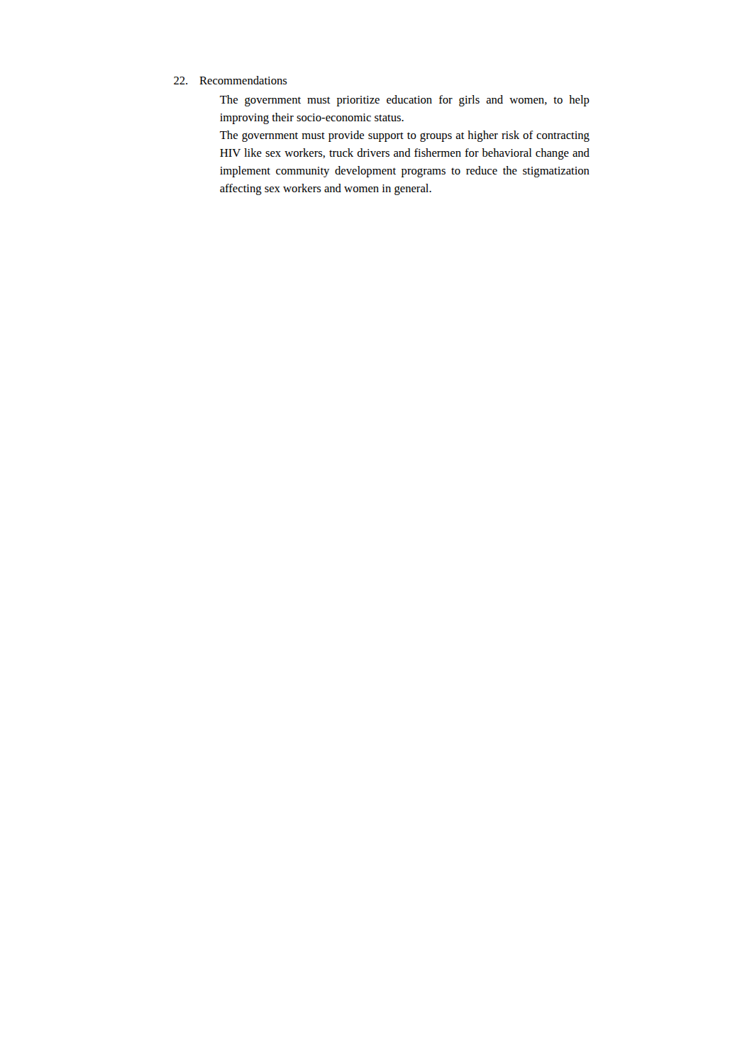Recommendations
The government must prioritize education for girls and women, to help improving their socio-economic status.
The government must provide support to groups at higher risk of contracting HIV like sex workers, truck drivers and fishermen for behavioral change and implement community development programs to reduce the stigmatization affecting sex workers and women in general.